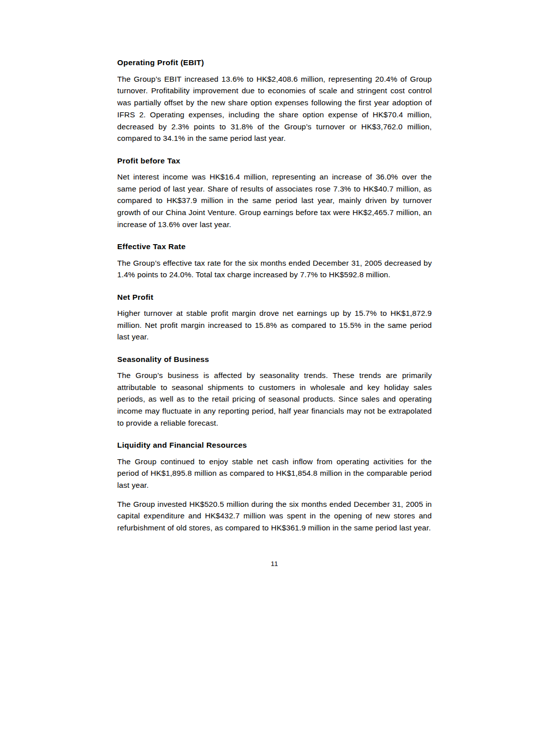Operating Profit (EBIT)
The Group’s EBIT increased 13.6% to HK$2,408.6 million, representing 20.4% of Group turnover. Profitability improvement due to economies of scale and stringent cost control was partially offset by the new share option expenses following the first year adoption of IFRS 2. Operating expenses, including the share option expense of HK$70.4 million, decreased by 2.3% points to 31.8% of the Group’s turnover or HK$3,762.0 million, compared to 34.1% in the same period last year.
Profit before Tax
Net interest income was HK$16.4 million, representing an increase of 36.0% over the same period of last year. Share of results of associates rose 7.3% to HK$40.7 million, as compared to HK$37.9 million in the same period last year, mainly driven by turnover growth of our China Joint Venture. Group earnings before tax were HK$2,465.7 million, an increase of 13.6% over last year.
Effective Tax Rate
The Group’s effective tax rate for the six months ended December 31, 2005 decreased by 1.4% points to 24.0%. Total tax charge increased by 7.7% to HK$592.8 million.
Net Profit
Higher turnover at stable profit margin drove net earnings up by 15.7% to HK$1,872.9 million. Net profit margin increased to 15.8% as compared to 15.5% in the same period last year.
Seasonality of Business
The Group’s business is affected by seasonality trends. These trends are primarily attributable to seasonal shipments to customers in wholesale and key holiday sales periods, as well as to the retail pricing of seasonal products. Since sales and operating income may fluctuate in any reporting period, half year financials may not be extrapolated to provide a reliable forecast.
Liquidity and Financial Resources
The Group continued to enjoy stable net cash inflow from operating activities for the period of HK$1,895.8 million as compared to HK$1,854.8 million in the comparable period last year.
The Group invested HK$520.5 million during the six months ended December 31, 2005 in capital expenditure and HK$432.7 million was spent in the opening of new stores and refurbishment of old stores, as compared to HK$361.9 million in the same period last year.
11